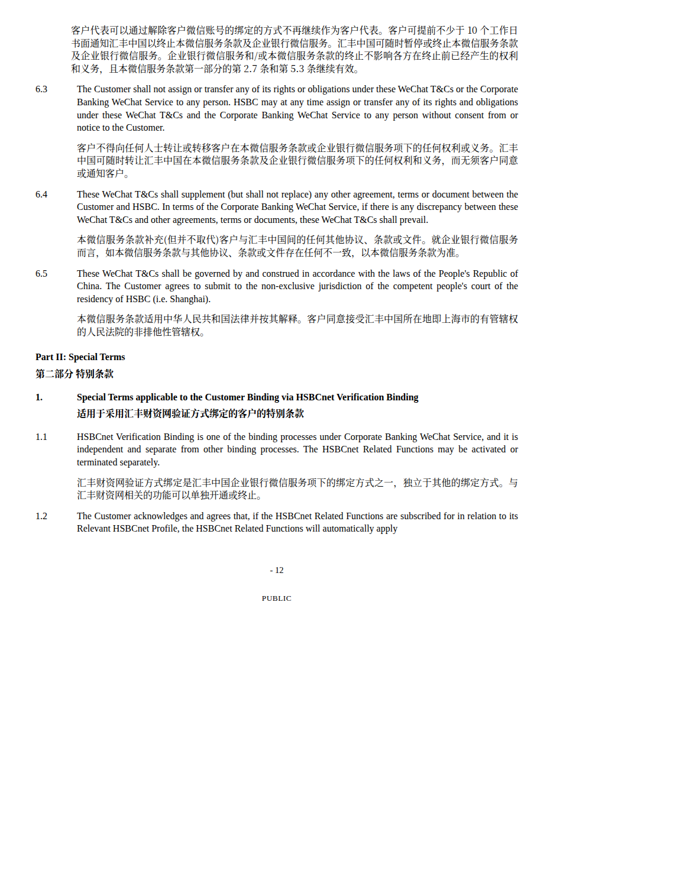客户代表可以通过解除客户微信账号的绑定的方式不再继续作为客户代表。客户可提前不少于 10 个工作日书面通知汇丰中国以终止本微信服务条款及企业银行微信服务。汇丰中国可随时暂停或终止本微信服务条款及企业银行微信服务。企业银行微信服务和/或本微信服务条款的终止不影响各方在终止前已经产生的权利和义务，且本微信服务条款第一部分的第 2.7 条和第 5.3 条继续有效。
6.3
The Customer shall not assign or transfer any of its rights or obligations under these WeChat T&Cs or the Corporate Banking WeChat Service to any person. HSBC may at any time assign or transfer any of its rights and obligations under these WeChat T&Cs and the Corporate Banking WeChat Service to any person without consent from or notice to the Customer.
客户不得向任何人士转让或转移客户在本微信服务条款或企业银行微信服务项下的任何权利或义务。汇丰中国可随时转让汇丰中国在本微信服务条款及企业银行微信服务项下的任何权利和义务，而无须客户同意或通知客户。
6.4
These WeChat T&Cs shall supplement (but shall not replace) any other agreement, terms or document between the Customer and HSBC. In terms of the Corporate Banking WeChat Service, if there is any discrepancy between these WeChat T&Cs and other agreements, terms or documents, these WeChat T&Cs shall prevail.
本微信服务条款补充(但并不取代)客户与汇丰中国间的任何其他协议、条款或文件。就企业银行微信服务而言，如本微信服务条款与其他协议、条款或文件存在任何不一致，以本微信服务条款为准。
6.5
These WeChat T&Cs shall be governed by and construed in accordance with the laws of the People's Republic of China. The Customer agrees to submit to the non-exclusive jurisdiction of the competent people's court of the residency of HSBC (i.e. Shanghai).
本微信服务条款适用中华人民共和国法律并按其解释。客户同意接受汇丰中国所在地即上海市的有管辖权的人民法院的非排他性管辖权。
Part II: Special Terms
第二部分 特别条款
1.
Special Terms applicable to the Customer Binding via HSBCnet Verification Binding
适用于采用汇丰财资网验证方式绑定的客户的特别条款
1.1
HSBCnet Verification Binding is one of the binding processes under Corporate Banking WeChat Service, and it is independent and separate from other binding processes. The HSBCnet Related Functions may be activated or terminated separately.
汇丰财资网验证方式绑定是汇丰中国企业银行微信服务项下的绑定方式之一，独立于其他的绑定方式。与汇丰财资网相关的功能可以单独开通或终止。
1.2
The Customer acknowledges and agrees that, if the HSBCnet Related Functions are subscribed for in relation to its Relevant HSBCnet Profile, the HSBCnet Related Functions will automatically apply
- 12
PUBLIC